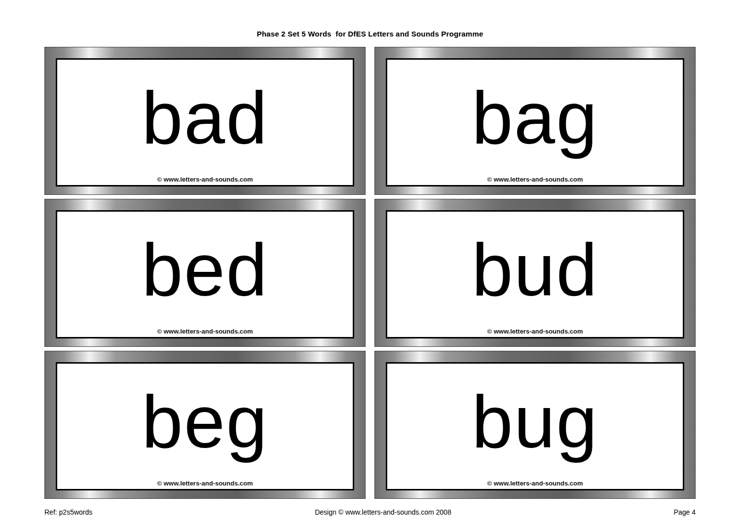Phase 2 Set 5 Words for DfES Letters and Sounds Programme
bad
© www.letters-and-sounds.com
bag
© www.letters-and-sounds.com
bed
© www.letters-and-sounds.com
bud
© www.letters-and-sounds.com
beg
© www.letters-and-sounds.com
bug
© www.letters-and-sounds.com
Ref: p2s5words Design © www.letters-and-sounds.com 2008 Page 4